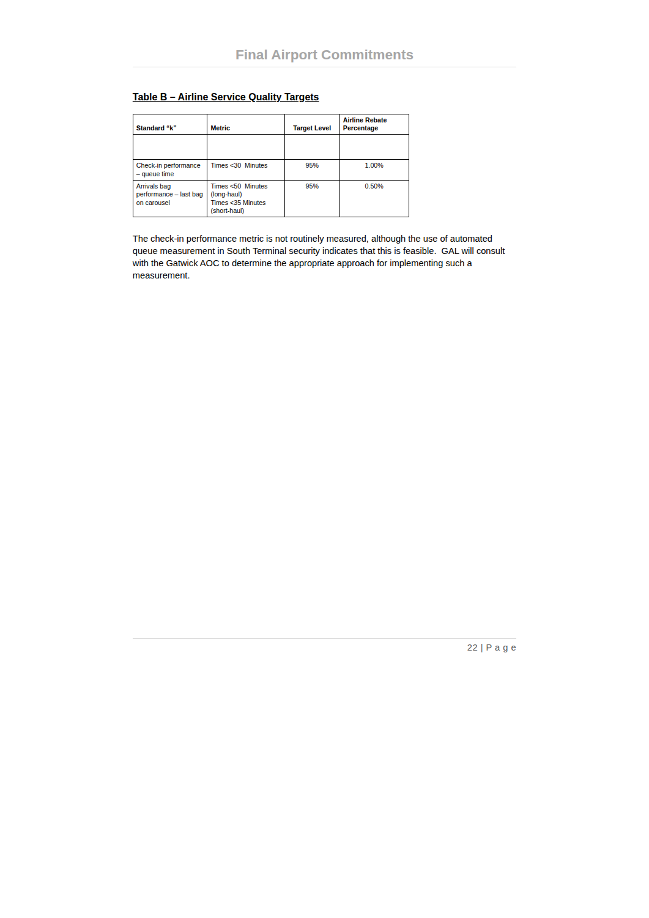Final Airport Commitments
Table B – Airline Service Quality Targets
| Standard “k” | Metric | Target Level | Airline Rebate Percentage |
| --- | --- | --- | --- |
| Check-in performance – queue time | Times <30 Minutes | 95% | 1.00% |
| Arrivals bag performance – last bag on carousel | Times <50 Minutes (long-haul) Times <35 Minutes (short-haul) | 95% | 0.50% |
The check-in performance metric is not routinely measured, although the use of automated queue measurement in South Terminal security indicates that this is feasible. GAL will consult with the Gatwick AOC to determine the appropriate approach for implementing such a measurement.
22 | P a g e